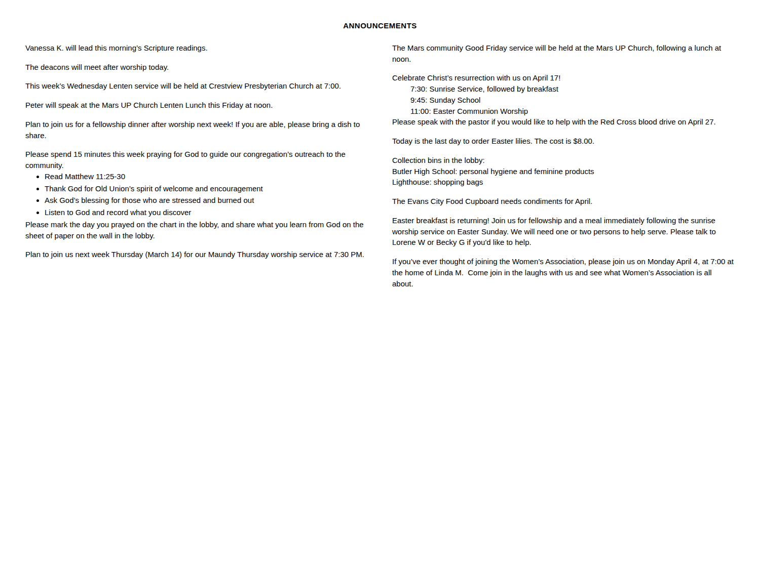ANNOUNCEMENTS
Vanessa K. will lead this morning’s Scripture readings.
The deacons will meet after worship today.
This week’s Wednesday Lenten service will be held at Crestview Presbyterian Church at 7:00.
Peter will speak at the Mars UP Church Lenten Lunch this Friday at noon.
Plan to join us for a fellowship dinner after worship next week! If you are able, please bring a dish to share.
Please spend 15 minutes this week praying for God to guide our congregation’s outreach to the community.
Read Matthew 11:25-30
Thank God for Old Union’s spirit of welcome and encouragement
Ask God’s blessing for those who are stressed and burned out
Listen to God and record what you discover
Please mark the day you prayed on the chart in the lobby, and share what you learn from God on the sheet of paper on the wall in the lobby.
Plan to join us next week Thursday (March 14) for our Maundy Thursday worship service at 7:30 PM.
The Mars community Good Friday service will be held at the Mars UP Church, following a lunch at noon.
Celebrate Christ’s resurrection with us on April 17!
7:30: Sunrise Service, followed by breakfast
9:45: Sunday School
11:00: Easter Communion Worship
Please speak with the pastor if you would like to help with the Red Cross blood drive on April 27.
Today is the last day to order Easter lilies. The cost is $8.00.
Collection bins in the lobby:
Butler High School: personal hygiene and feminine products
Lighthouse: shopping bags
The Evans City Food Cupboard needs condiments for April.
Easter breakfast is returning! Join us for fellowship and a meal immediately following the sunrise worship service on Easter Sunday. We will need one or two persons to help serve. Please talk to Lorene W or Becky G if you'd like to help.
If you’ve ever thought of joining the Women’s Association, please join us on Monday April 4, at 7:00 at the home of Linda M. Come join in the laughs with us and see what Women’s Association is all about.